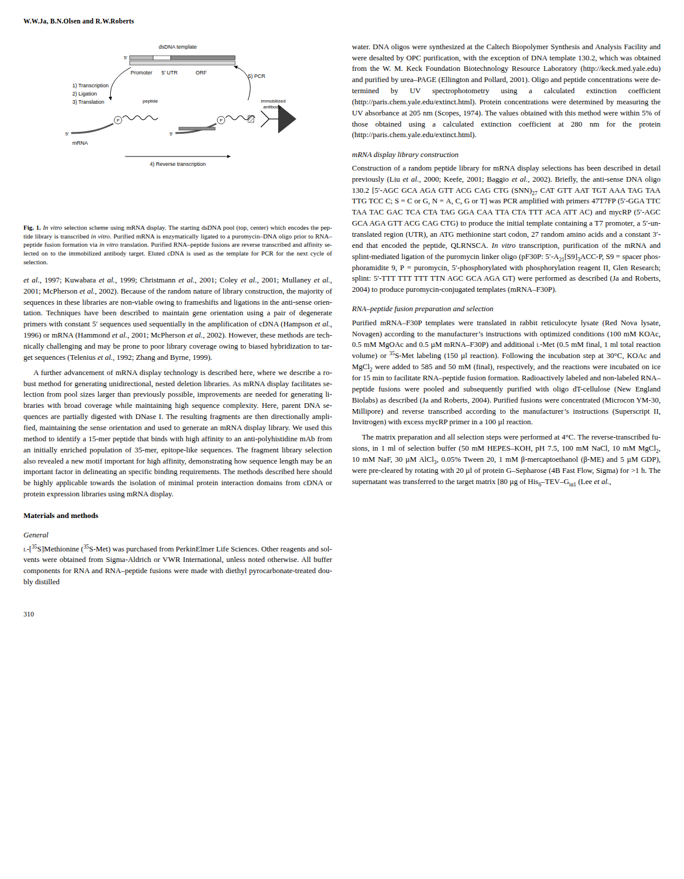W.W.Ja, B.N.Olsen and R.W.Roberts
dsDNA template 5' Promoter 5' UTR ORF 5) PCR 1) Transcription 2) Ligation 3) Translation peptide 5' P mRNA 4) Reverse transcription 5' P immobilized antibody
Fig. 1. In vitro selection scheme using mRNA display. The starting dsDNA pool (top, center) which encodes the peptide library is transcribed in vitro. Purified mRNA is enzymatically ligated to a puromycin–DNA oligo prior to RNA–peptide fusion formation via in vitro translation. Purified RNA–peptide fusions are reverse transcribed and affinity selected on to the immobilized antibody target. Eluted cDNA is used as the template for PCR for the next cycle of selection.
et al., 1997; Kuwabara et al., 1999; Christmann et al., 2001; Coley et al., 2001; Mullaney et al., 2001; McPherson et al., 2002). Because of the random nature of library construction, the majority of sequences in these libraries are non-viable owing to frameshifts and ligations in the anti-sense orientation. Techniques have been described to maintain gene orientation using a pair of degenerate primers with constant 5′ sequences used sequentially in the amplification of cDNA (Hampson et al., 1996) or mRNA (Hammond et al., 2001; McPherson et al., 2002). However, these methods are technically challenging and may be prone to poor library coverage owing to biased hybridization to target sequences (Telenius et al., 1992; Zhang and Byrne, 1999).
A further advancement of mRNA display technology is described here, where we describe a robust method for generating unidirectional, nested deletion libraries. As mRNA display facilitates selection from pool sizes larger than previously possible, improvements are needed for generating libraries with broad coverage while maintaining high sequence complexity. Here, parent DNA sequences are partially digested with DNase I. The resulting fragments are then directionally amplified, maintaining the sense orientation and used to generate an mRNA display library. We used this method to identify a 15-mer peptide that binds with high affinity to an anti-polyhistidine mAb from an initially enriched population of 35-mer, epitope-like sequences. The fragment library selection also revealed a new motif important for high affinity, demonstrating how sequence length may be an important factor in delineating an specific binding requirements. The methods described here should be highly applicable towards the isolation of minimal protein interaction domains from cDNA or protein expression libraries using mRNA display.
Materials and methods
General
l-[35S]Methionine (35S-Met) was purchased from PerkinElmer Life Sciences. Other reagents and solvents were obtained from Sigma-Aldrich or VWR International, unless noted otherwise. All buffer components for RNA and RNA–peptide fusions were made with diethyl pyrocarbonate-treated doubly distilled
water. DNA oligos were synthesized at the Caltech Biopolymer Synthesis and Analysis Facility and were desalted by OPC purification, with the exception of DNA template 130.2, which was obtained from the W. M. Keck Foundation Biotechnology Resource Laboratory (http://keck.med.yale.edu) and purified by urea–PAGE (Ellington and Pollard, 2001). Oligo and peptide concentrations were determined by UV spectrophotometry using a calculated extinction coefficient (http://paris.chem.yale.edu/extinct.html). Protein concentrations were determined by measuring the UV absorbance at 205 nm (Scopes, 1974). The values obtained with this method were within 5% of those obtained using a calculated extinction coefficient at 280 nm for the protein (http://paris.chem.yale.edu/extinct.html).
mRNA display library construction
Construction of a random peptide library for mRNA display selections has been described in detail previously (Liu et al., 2000; Keefe, 2001; Baggio et al., 2002). Briefly, the anti-sense DNA oligo 130.2 [5′-AGC GCA AGA GTT ACG CAG CTG (SNN)27 CAT GTT AAT TGT AAA TAG TAA TTG TCC C; S = C or G, N = A, C, G or T] was PCR amplified with primers 47T7FP (5′-GGA TTC TAA TAC GAC TCA CTA TAG GGA CAA TTA CTA TTT ACA ATT AC) and mycRP (5′-AGC GCA AGA GTT ACG CAG CTG) to produce the initial template containing a T7 promoter, a 5′-untranslated region (UTR), an ATG methionine start codon, 27 random amino acids and a constant 3′-end that encoded the peptide, QLRNSCA. In vitro transcription, purification of the mRNA and splint-mediated ligation of the puromycin linker oligo (pF30P: 5′-A21[S9]3ACC-P, S9 = spacer phosphoramidite 9, P = puromycin, 5′-phosphorylated with phosphorylation reagent II, Glen Research; splint: 5′-TTT TTT TTT TTN AGC GCA AGA GT) were performed as described (Ja and Roberts, 2004) to produce puromycin-conjugated templates (mRNA–F30P).
RNA–peptide fusion preparation and selection
Purified mRNA–F30P templates were translated in rabbit reticulocyte lysate (Red Nova lysate, Novagen) according to the manufacturer’s instructions with optimized conditions (100 mM KOAc, 0.5 mM MgOAc and 0.5 µM mRNA–F30P) and additional l-Met (0.5 mM final, 1 ml total reaction volume) or 35S-Met labeling (150 µl reaction). Following the incubation step at 30°C, KOAc and MgCl2 were added to 585 and 50 mM (final), respectively, and the reactions were incubated on ice for 15 min to facilitate RNA–peptide fusion formation. Radioactively labeled and non-labeled RNA–peptide fusions were pooled and subsequently purified with oligo dT-cellulose (New England Biolabs) as described (Ja and Roberts, 2004). Purified fusions were concentrated (Microcon YM-30, Millipore) and reverse transcribed according to the manufacturer’s instructions (Superscript II, Invitrogen) with excess mycRP primer in a 100 µl reaction.
The matrix preparation and all selection steps were performed at 4°C. The reverse-transcribed fusions, in 1 ml of selection buffer (50 mM HEPES–KOH, pH 7.5, 100 mM NaCl, 10 mM MgCl2, 10 mM NaF, 30 µM AlCl3, 0.05% Tween 20, 1 mM β-mercaptoethanol (β-ME) and 5 µM GDP), were pre-cleared by rotating with 20 µl of protein G–Sepharose (4B Fast Flow, Sigma) for >1 h. The supernatant was transferred to the target matrix [80 µg of His6–TEV–Giα1 (Lee et al.,
310